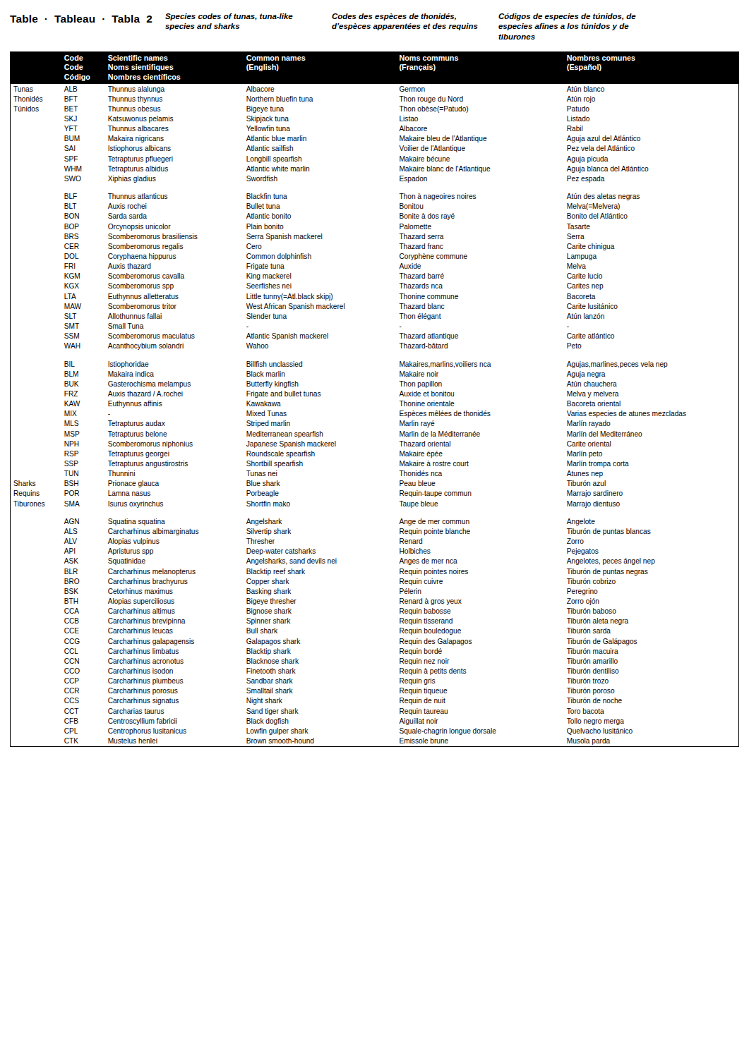Table · Tableau · Tabla 2
Species codes of tunas, tuna-like species and sharks
Codes des espèces de thonidés, d’espèces apparentées et des requins
Códigos de especies de túnidos, de especies afines a los túnidos y de tiburones
| | Code Code Código | Scientific names Noms sientifiques Nombres científicos | Common names (English) | Noms communs (Français) | Nombres comunes (Español) |
| --- | --- | --- | --- | --- | --- |
| Tunas | ALB | Thunnus alalunga | Albacore | Germon | Atún blanco |
| Thonidés | BFT | Thunnus thynnus | Northern bluefin tuna | Thon rouge du Nord | Atún rojo |
| Túnidos | BET | Thunnus obesus | Bigeye tuna | Thon obèse(=Patudo) | Patudo |
| | SKJ | Katsuwonus pelamis | Skipjack tuna | Listao | Listado |
| | YFT | Thunnus albacares | Yellowfin tuna | Albacore | Rabil |
| | BUM | Makaira nigricans | Atlantic blue marlin | Makaire bleu de l'Atlantique | Aguja azul del Atlántico |
| | SAI | Istiophorus albicans | Atlantic sailfish | Voilier de l'Atlantique | Pez vela del Atlántico |
| | SPF | Tetrapturus pfluegeri | Longbill spearfish | Makaire bécune | Aguja picuda |
| | WHM | Tetrapturus albidus | Atlantic white marlin | Makaire blanc de l'Atlantique | Aguja blanca del Atlántico |
| | SWO | Xiphias gladius | Swordfish | Espadon | Pez espada |
| | BLF | Thunnus atlanticus | Blackfin tuna | Thon à nageoires noires | Atún des aletas negras |
| | BLT | Auxis rochei | Bullet tuna | Bonitou | Melva(=Melvera) |
| | BON | Sarda sarda | Atlantic bonito | Bonite à dos rayé | Bonito del Atlántico |
| | BOP | Orcynopsis unicolor | Plain bonito | Palomette | Tasarte |
| | BRS | Scomberomorus brasiliensis | Serra Spanish mackerel | Thazard serra | Serra |
| | CER | Scomberomorus regalis | Cero | Thazard franc | Carite chinigua |
| | DOL | Coryphaena hippurus | Common dolphinfish | Coryphène commune | Lampuga |
| | FRI | Auxis thazard | Frigate tuna | Auxide | Melva |
| | KGM | Scomberomorus cavalla | King mackerel | Thazard barré | Carite lucio |
| | KGX | Scomberomorus spp | Seerfishes nei | Thazards nca | Carites nep |
| | LTA | Euthynnus alletteratus | Little tunny(=Atl.black skipj) | Thonine commune | Bacoreta |
| | MAW | Scomberomorus tritor | West African Spanish mackerel | Thazard blanc | Carite lusitánico |
| | SLT | Allothunnus fallai | Slender tuna | Thon élégant | Atún lanzón |
| | SMT | Small Tuna | - | - | - |
| | SSM | Scomberomorus maculatus | Atlantic Spanish mackerel | Thazard atlantique | Carite atlántico |
| | WAH | Acanthocybium solandri | Wahoo | Thazard-bâtard | Peto |
| | BIL | Istiophoridae | Billfish unclassied | Makaires,marlins,voiliers nca | Agujas,marlines,peces vela nep |
| | BLM | Makaira indica | Black marlin | Makaire noir | Aguja negra |
| | BUK | Gasterochisma melampus | Butterfly kingfish | Thon papillon | Atún chauchera |
| | FRZ | Auxis thazard / A.rochei | Frigate and bullet tunas | Auxide et bonitou | Melva y melvera |
| | KAW | Euthynnus affinis | Kawakawa | Thonine orientale | Bacoreta oriental |
| | MIX | - | Mixed Tunas | Espèces mêlées de thonidés | Varias especies de atunes mezcladas |
| | MLS | Tetrapturus audax | Striped marlin | Marlin rayé | Marlín rayado |
| | MSP | Tetrapturus belone | Mediterranean spearfish | Marlin de la Méditerranée | Marlín del Mediterráneo |
| | NPH | Scomberomorus niphonius | Japanese Spanish mackerel | Thazard oriental | Carite oriental |
| | RSP | Tetrapturus georgei | Roundscale spearfish | Makaire épée | Marlín peto |
| | SSP | Tetrapturus angustirostris | Shortbill spearfish | Makaire à rostre court | Marlín trompa corta |
| | TUN | Thunnini | Tunas nei | Thonidés nca | Atunes nep |
| Sharks | BSH | Prionace glauca | Blue shark | Peau bleue | Tiburón azul |
| Requins | POR | Lamna nasus | Porbeagle | Requin-taupe commun | Marrajo sardinero |
| Tiburones | SMA | Isurus oxyrinchus | Shortfin mako | Taupe bleue | Marrajo dientuso |
| | AGN | Squatina squatina | Angelshark | Ange de mer commun | Angelote |
| | ALS | Carcharhinus albimarginatus | Silvertip shark | Requin pointe blanche | Tiburón de puntas blancas |
| | ALV | Alopias vulpinus | Thresher | Renard | Zorro |
| | API | Apristurus spp | Deep-water catsharks | Holbiches | Pejegatos |
| | ASK | Squatinidae | Angelsharks, sand devils nei | Anges de mer nca | Angelotes, peces ángel nep |
| | BLR | Carcharhinus melanopterus | Blacktip reef shark | Requin pointes noires | Tiburón de puntas negras |
| | BRO | Carcharhinus brachyurus | Copper shark | Requin cuivre | Tiburón cobrizo |
| | BSK | Cetorhinus maximus | Basking shark | Pélerin | Peregrino |
| | BTH | Alopias superciliosus | Bigeye thresher | Renard à gros yeux | Zorro ojón |
| | CCA | Carcharhinus altimus | Bignose shark | Requin babosse | Tiburón baboso |
| | CCB | Carcharhinus brevipinna | Spinner shark | Requin tisserand | Tiburón aleta negra |
| | CCE | Carcharhinus leucas | Bull shark | Requin bouledogue | Tiburón sarda |
| | CCG | Carcharhinus galapagensis | Galapagos shark | Requin des Galapagos | Tiburón de Galápagos |
| | CCL | Carcharhinus limbatus | Blacktip shark | Requin bordé | Tiburón macuira |
| | CCN | Carcharhinus acronotus | Blacknose shark | Requin nez noir | Tiburón amarillo |
| | CCO | Carcharhinus isodon | Finetooth shark | Requin à petits dents | Tiburón dentiliso |
| | CCP | Carcharhinus plumbeus | Sandbar shark | Requin gris | Tiburón trozo |
| | CCR | Carcharhinus porosus | Smalltail shark | Requin tiqueue | Tiburón poroso |
| | CCS | Carcharhinus signatus | Night shark | Requin de nuit | Tiburón de noche |
| | CCT | Carcharias taurus | Sand tiger shark | Requin taureau | Toro bacota |
| | CFB | Centroscyllium fabricii | Black dogfish | Aiguillat noir | Tollo negro merga |
| | CPL | Centrophorus lusitanicus | Lowfin gulper shark | Squale-chagrin longue dorsale | Quelvacho lusitánico |
| | CTK | Mustelus henlei | Brown smooth-hound | Emissole brune | Musola parda |